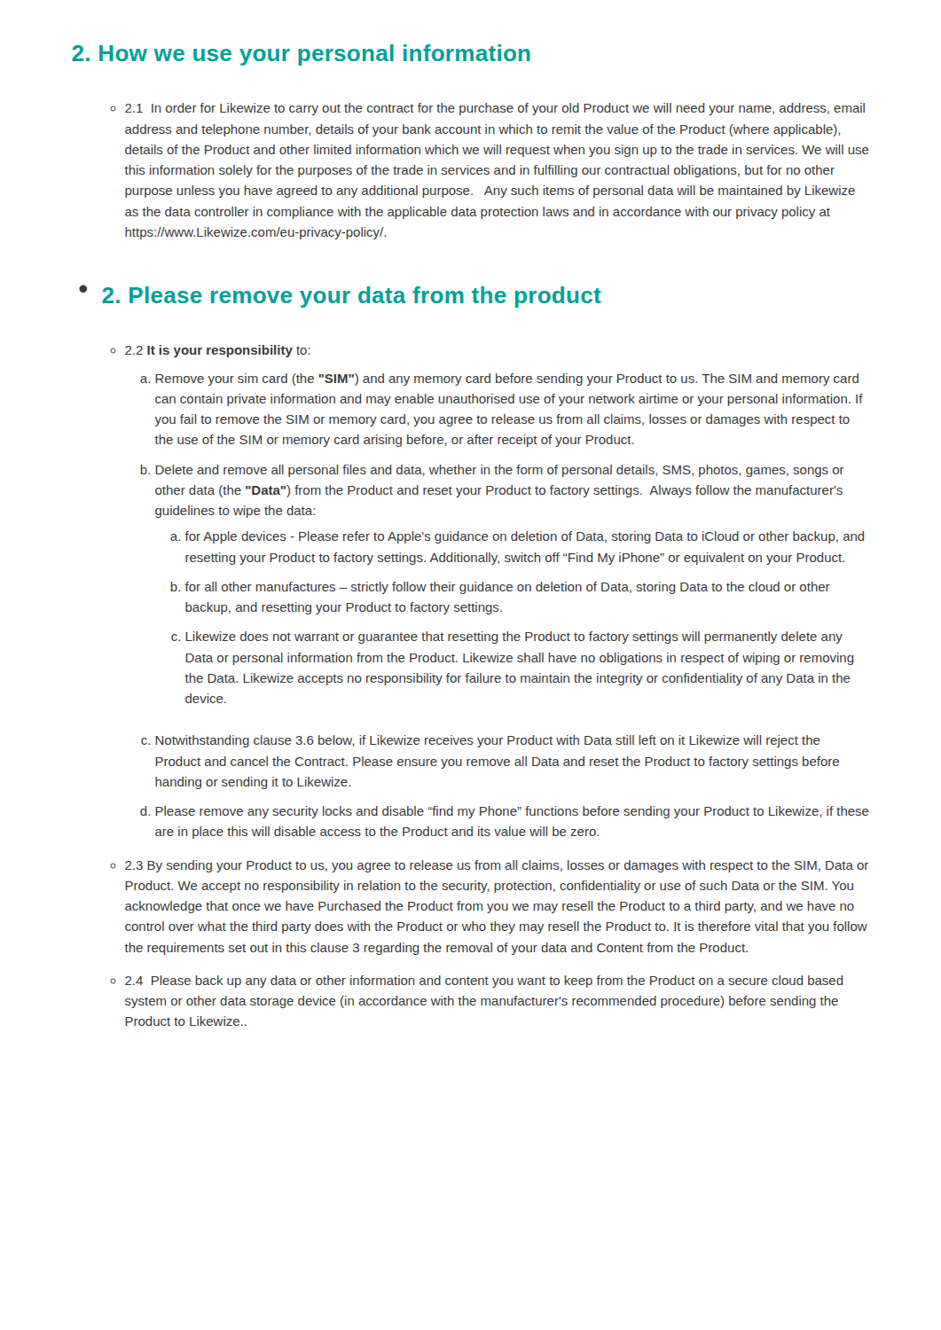2. How we use your personal information
2.1 In order for Likewize to carry out the contract for the purchase of your old Product we will need your name, address, email address and telephone number, details of your bank account in which to remit the value of the Product (where applicable), details of the Product and other limited information which we will request when you sign up to the trade in services. We will use this information solely for the purposes of the trade in services and in fulfilling our contractual obligations, but for no other purpose unless you have agreed to any additional purpose. Any such items of personal data will be maintained by Likewize as the data controller in compliance with the applicable data protection laws and in accordance with our privacy policy at https://www.Likewize.com/eu-privacy-policy/.
2. Please remove your data from the product
2.2 It is your responsibility to:
Remove your sim card (the "SIM") and any memory card before sending your Product to us. The SIM and memory card can contain private information and may enable unauthorised use of your network airtime or your personal information. If you fail to remove the SIM or memory card, you agree to release us from all claims, losses or damages with respect to the use of the SIM or memory card arising before, or after receipt of your Product.
Delete and remove all personal files and data, whether in the form of personal details, SMS, photos, games, songs or other data (the "Data") from the Product and reset your Product to factory settings. Always follow the manufacturer's guidelines to wipe the data:
for Apple devices - Please refer to Apple's guidance on deletion of Data, storing Data to iCloud or other backup, and resetting your Product to factory settings. Additionally, switch off “Find My iPhone” or equivalent on your Product.
for all other manufactures – strictly follow their guidance on deletion of Data, storing Data to the cloud or other backup, and resetting your Product to factory settings.
Likewize does not warrant or guarantee that resetting the Product to factory settings will permanently delete any Data or personal information from the Product. Likewize shall have no obligations in respect of wiping or removing the Data. Likewize accepts no responsibility for failure to maintain the integrity or confidentiality of any Data in the device.
Notwithstanding clause 3.6 below, if Likewize receives your Product with Data still left on it Likewize will reject the Product and cancel the Contract. Please ensure you remove all Data and reset the Product to factory settings before handing or sending it to Likewize.
Please remove any security locks and disable “find my Phone” functions before sending your Product to Likewize, if these are in place this will disable access to the Product and its value will be zero.
2.3 By sending your Product to us, you agree to release us from all claims, losses or damages with respect to the SIM, Data or Product. We accept no responsibility in relation to the security, protection, confidentiality or use of such Data or the SIM. You acknowledge that once we have Purchased the Product from you we may resell the Product to a third party, and we have no control over what the third party does with the Product or who they may resell the Product to. It is therefore vital that you follow the requirements set out in this clause 3 regarding the removal of your data and Content from the Product.
2.4 Please back up any data or other information and content you want to keep from the Product on a secure cloud based system or other data storage device (in accordance with the manufacturer's recommended procedure) before sending the Product to Likewize..